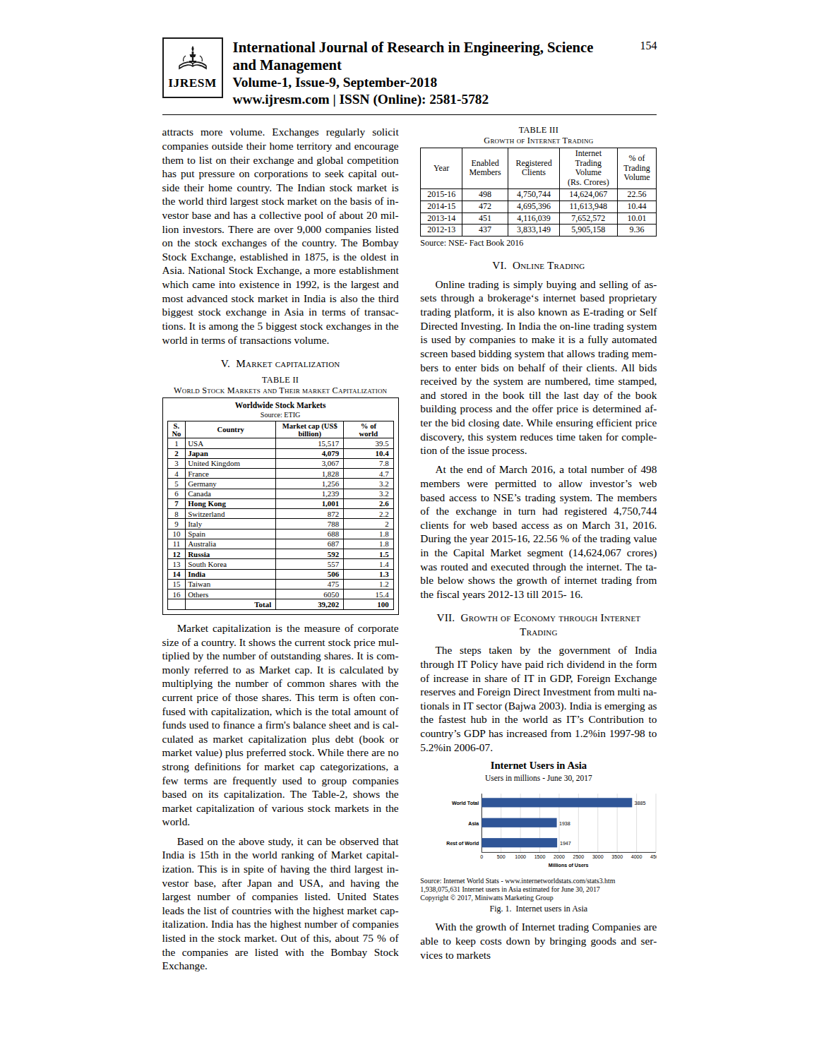IJRESM
International Journal of Research in Engineering, Science and Management
Volume-1, Issue-9, September-2018
www.ijresm.com | ISSN (Online): 2581-5782
154
attracts more volume. Exchanges regularly solicit companies outside their home territory and encourage them to list on their exchange and global competition has put pressure on corporations to seek capital outside their home country. The Indian stock market is the world third largest stock market on the basis of investor base and has a collective pool of about 20 million investors. There are over 9,000 companies listed on the stock exchanges of the country. The Bombay Stock Exchange, established in 1875, is the oldest in Asia. National Stock Exchange, a more establishment which came into existence in 1992, is the largest and most advanced stock market in India is also the third biggest stock exchange in Asia in terms of transactions. It is among the 5 biggest stock exchanges in the world in terms of transactions volume.
V. Market capitalization
TABLE II World Stock Markets and Their market Capitalization
Worldwide Stock Markets
Source: ETIG
| S. No | Country | Market cap (US$ billion) | % of world |
| --- | --- | --- | --- |
| 1 | USA | 15,517 | 39.5 |
| 2 | Japan | 4,079 | 10.4 |
| 3 | United Kingdom | 3,067 | 7.8 |
| 4 | France | 1,828 | 4.7 |
| 5 | Germany | 1,256 | 3.2 |
| 6 | Canada | 1,239 | 3.2 |
| 7 | Hong Kong | 1,001 | 2.6 |
| 8 | Switzerland | 872 | 2.2 |
| 9 | Italy | 788 | 2 |
| 10 | Spain | 688 | 1.8 |
| 11 | Australia | 687 | 1.8 |
| 12 | Russia | 592 | 1.5 |
| 13 | South Korea | 557 | 1.4 |
| 14 | India | 506 | 1.3 |
| 15 | Taiwan | 475 | 1.2 |
| 16 | Others | 6050 | 15.4 |
| | Total | 39,202 | 100 |
Market capitalization is the measure of corporate size of a country. It shows the current stock price multiplied by the number of outstanding shares. It is commonly referred to as Market cap. It is calculated by multiplying the number of common shares with the current price of those shares. This term is often confused with capitalization, which is the total amount of funds used to finance a firm's balance sheet and is calculated as market capitalization plus debt (book or market value) plus preferred stock. While there are no strong definitions for market cap categorizations, a few terms are frequently used to group companies based on its capitalization. The Table-2, shows the market capitalization of various stock markets in the world.
Based on the above study, it can be observed that India is 15th in the world ranking of Market capitalization. This is in spite of having the third largest investor base, after Japan and USA, and having the largest number of companies listed. United States leads the list of countries with the highest market capitalization. India has the highest number of companies listed in the stock market. Out of this, about 75 % of the companies are listed with the Bombay Stock Exchange.
TABLE III Growth of Internet Trading
| Year | Enabled Members | Registered Clients | Internet Trading Volume (Rs. Crores) | % of Trading Volume |
| --- | --- | --- | --- | --- |
| 2015-16 | 498 | 4,750,744 | 14,624,067 | 22.56 |
| 2014-15 | 472 | 4,695,396 | 11,613,948 | 10.44 |
| 2013-14 | 451 | 4,116,039 | 7,652,572 | 10.01 |
| 2012-13 | 437 | 3,833,149 | 5,905,158 | 9.36 |
Source: NSE- Fact Book 2016
VI. Online Trading
Online trading is simply buying and selling of assets through a brokerage‘s internet based proprietary trading platform, it is also known as E-trading or Self Directed Investing. In India the on-line trading system is used by companies to make it is a fully automated screen based bidding system that allows trading members to enter bids on behalf of their clients. All bids received by the system are numbered, time stamped, and stored in the book till the last day of the book building process and the offer price is determined after the bid closing date. While ensuring efficient price discovery, this system reduces time taken for completion of the issue process.
At the end of March 2016, a total number of 498 members were permitted to allow investor’s web based access to NSE’s trading system. The members of the exchange in turn had registered 4,750,744 clients for web based access as on March 31, 2016. During the year 2015-16, 22.56 % of the trading value in the Capital Market segment (14,624,067 crores) was routed and executed through the internet. The table below shows the growth of internet trading from the fiscal years 2012-13 till 2015- 16.
VII. Growth of Economy through Internet Trading
The steps taken by the government of India through IT Policy have paid rich dividend in the form of increase in share of IT in GDP, Foreign Exchange reserves and Foreign Direct Investment from multi nationals in IT sector (Bajwa 2003). India is emerging as the fastest hub in the world as IT’s Contribution to country’s GDP has increased from 1.2%in 1997-98 to 5.2%in 2006-07.
Internet Users in Asia
Users in millions - June 30, 2017
3885 1938 1947 World Total Asia Rest of World 0 500 1000 1500 2000 2500 3000 3500 4000 4500 Millions of Users
Source: Internet World Stats - www.internetworldstats.com/stats3.htm
1,938,075,631 Internet users in Asia estimated for June 30, 2017
Copyright © 2017, Miniwatts Marketing Group
Fig. 1. Internet users in Asia
With the growth of Internet trading Companies are able to keep costs down by bringing goods and services to markets